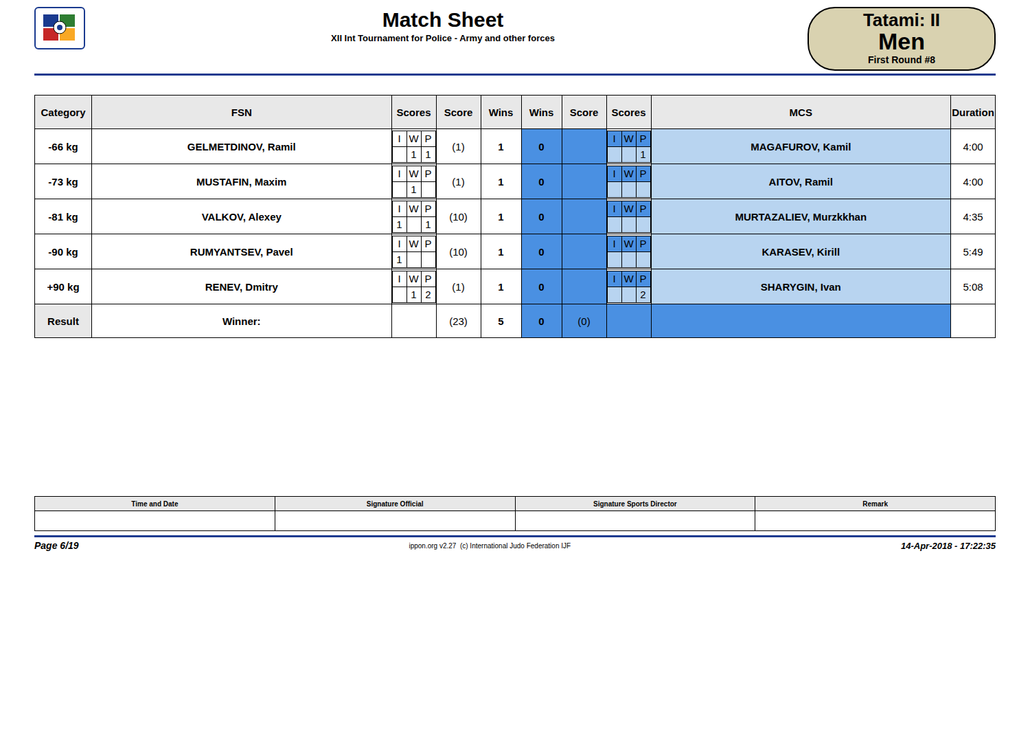Match Sheet
XII Int Tournament for Police - Army and other forces
Tatami: II
Men
First Round #8
| Category | FSN | Scores | Score | Wins | Wins | Score | Scores | MCS | Duration |
| --- | --- | --- | --- | --- | --- | --- | --- | --- | --- |
| -66 kg | GELMETDINOV, Ramil | / I / W / P / / / 1 / 1 / | (1) | 1 | 0 | | / I / W / P / / / / 1 / | MAGAFUROV, Kamil | 4:00 |
| -73 kg | MUSTAFIN, Maxim | / I / W / P / / / 1 / / | (1) | 1 | 0 | | / I / W / P / | AITOV, Ramil | 4:00 |
| -81 kg | VALKOV, Alexey | / I / W / P / / 1 / / 1 / | (10) | 1 | 0 | | / I / W / P / | MURTAZALIEV, Murzkkhan | 4:35 |
| -90 kg | RUMYANTSEV, Pavel | / I / W / P / / 1 / / / | (10) | 1 | 0 | | / I / W / P / | KARASEV, Kirill | 5:49 |
| +90 kg | RENEV, Dmitry | / I / W / P / / / 1 / 2 / | (1) | 1 | 0 | | / I / W / P / / / / 2 / | SHARYGIN, Ivan | 5:08 |
| Result | Winner: | | (23) | 5 | 0 | (0) | | | |
| Time and Date | Signature Official | Signature Sports Director | Remark |
| --- | --- | --- | --- |
Page 6/19
ippon.org v2.27 (c) International Judo Federation IJF
14-Apr-2018 - 17:22:35